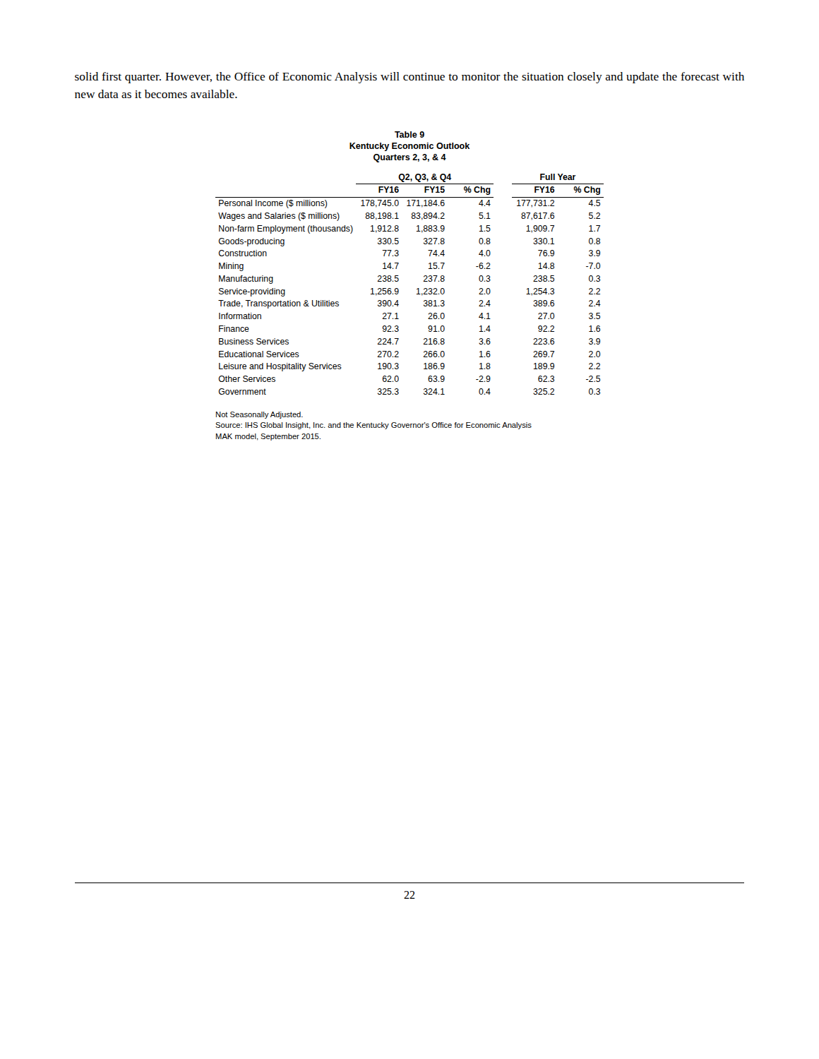solid first quarter. However, the Office of Economic Analysis will continue to monitor the situation closely and update the forecast with new data as it becomes available.
Table 9
Kentucky Economic Outlook
Quarters 2, 3, & 4
| | Q2, Q3, & Q4 | | Full Year |
| | FY16 | FY15 | % Chg | | FY16 | % Chg |
| Personal Income ($ millions) | 178,745.0 | 171,184.6 | 4.4 | | 177,731.2 | 4.5 |
| Wages and Salaries ($ millions) | 88,198.1 | 83,894.2 | 5.1 | | 87,617.6 | 5.2 |
| Non-farm Employment (thousands) | 1,912.8 | 1,883.9 | 1.5 | | 1,909.7 | 1.7 |
| Goods-producing | 330.5 | 327.8 | 0.8 | | 330.1 | 0.8 |
| Construction | 77.3 | 74.4 | 4.0 | | 76.9 | 3.9 |
| Mining | 14.7 | 15.7 | -6.2 | | 14.8 | -7.0 |
| Manufacturing | 238.5 | 237.8 | 0.3 | | 238.5 | 0.3 |
| Service-providing | 1,256.9 | 1,232.0 | 2.0 | | 1,254.3 | 2.2 |
| Trade, Transportation & Utilities | 390.4 | 381.3 | 2.4 | | 389.6 | 2.4 |
| Information | 27.1 | 26.0 | 4.1 | | 27.0 | 3.5 |
| Finance | 92.3 | 91.0 | 1.4 | | 92.2 | 1.6 |
| Business Services | 224.7 | 216.8 | 3.6 | | 223.6 | 3.9 |
| Educational Services | 270.2 | 266.0 | 1.6 | | 269.7 | 2.0 |
| Leisure and Hospitality Services | 190.3 | 186.9 | 1.8 | | 189.9 | 2.2 |
| Other Services | 62.0 | 63.9 | -2.9 | | 62.3 | -2.5 |
| Government | 325.3 | 324.1 | 0.4 | | 325.2 | 0.3 |
Not Seasonally Adjusted.
Source: IHS Global Insight, Inc. and the Kentucky Governor's Office for Economic Analysis
MAK model, September 2015.
22